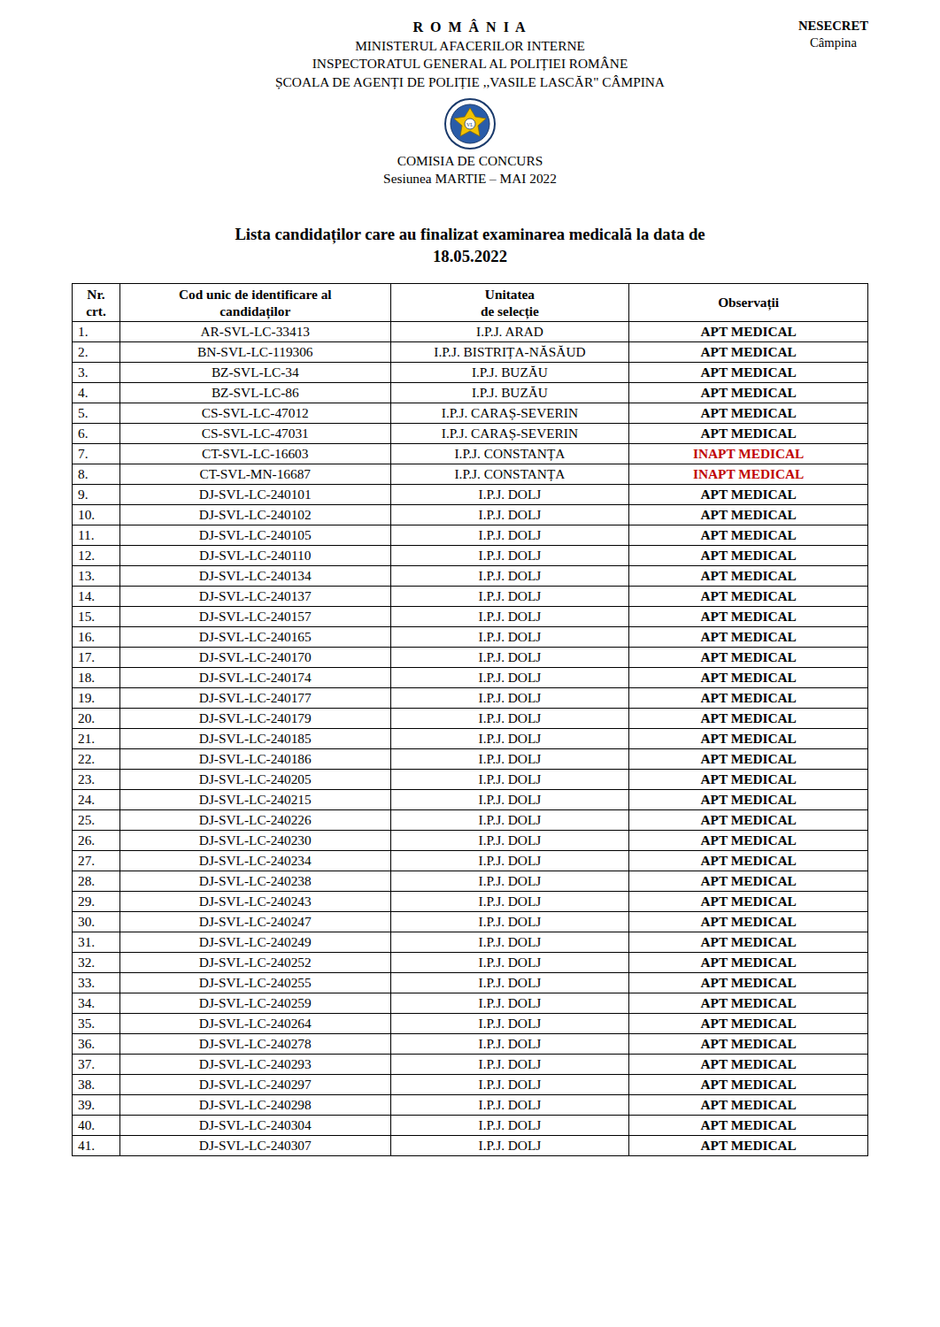NESECRET
Câmpina
R O M Â N I A
MINISTERUL AFACERILOR INTERNE
INSPECTORATUL GENERAL AL POLIȚIEI ROMÂNE
ȘCOALA DE AGENȚI DE POLIȚIE ,,VASILE LASCĂR" CÂMPINA
VL
COMISIA DE CONCURS
Sesiunea MARTIE – MAI 2022
Lista candidaților care au finalizat examinarea medicală la data de
18.05.2022
| Nr. crt. | Cod unic de identificare al candidaților | Unitatea de selecție | Observații |
| --- | --- | --- | --- |
| 1. | AR-SVL-LC-33413 | I.P.J. ARAD | APT MEDICAL |
| 2. | BN-SVL-LC-119306 | I.P.J. BISTRIȚA-NĂSĂUD | APT MEDICAL |
| 3. | BZ-SVL-LC-34 | I.P.J. BUZĂU | APT MEDICAL |
| 4. | BZ-SVL-LC-86 | I.P.J. BUZĂU | APT MEDICAL |
| 5. | CS-SVL-LC-47012 | I.P.J. CARAȘ-SEVERIN | APT MEDICAL |
| 6. | CS-SVL-LC-47031 | I.P.J. CARAȘ-SEVERIN | APT MEDICAL |
| 7. | CT-SVL-LC-16603 | I.P.J. CONSTANȚA | INAPT MEDICAL |
| 8. | CT-SVL-MN-16687 | I.P.J. CONSTANȚA | INAPT MEDICAL |
| 9. | DJ-SVL-LC-240101 | I.P.J. DOLJ | APT MEDICAL |
| 10. | DJ-SVL-LC-240102 | I.P.J. DOLJ | APT MEDICAL |
| 11. | DJ-SVL-LC-240105 | I.P.J. DOLJ | APT MEDICAL |
| 12. | DJ-SVL-LC-240110 | I.P.J. DOLJ | APT MEDICAL |
| 13. | DJ-SVL-LC-240134 | I.P.J. DOLJ | APT MEDICAL |
| 14. | DJ-SVL-LC-240137 | I.P.J. DOLJ | APT MEDICAL |
| 15. | DJ-SVL-LC-240157 | I.P.J. DOLJ | APT MEDICAL |
| 16. | DJ-SVL-LC-240165 | I.P.J. DOLJ | APT MEDICAL |
| 17. | DJ-SVL-LC-240170 | I.P.J. DOLJ | APT MEDICAL |
| 18. | DJ-SVL-LC-240174 | I.P.J. DOLJ | APT MEDICAL |
| 19. | DJ-SVL-LC-240177 | I.P.J. DOLJ | APT MEDICAL |
| 20. | DJ-SVL-LC-240179 | I.P.J. DOLJ | APT MEDICAL |
| 21. | DJ-SVL-LC-240185 | I.P.J. DOLJ | APT MEDICAL |
| 22. | DJ-SVL-LC-240186 | I.P.J. DOLJ | APT MEDICAL |
| 23. | DJ-SVL-LC-240205 | I.P.J. DOLJ | APT MEDICAL |
| 24. | DJ-SVL-LC-240215 | I.P.J. DOLJ | APT MEDICAL |
| 25. | DJ-SVL-LC-240226 | I.P.J. DOLJ | APT MEDICAL |
| 26. | DJ-SVL-LC-240230 | I.P.J. DOLJ | APT MEDICAL |
| 27. | DJ-SVL-LC-240234 | I.P.J. DOLJ | APT MEDICAL |
| 28. | DJ-SVL-LC-240238 | I.P.J. DOLJ | APT MEDICAL |
| 29. | DJ-SVL-LC-240243 | I.P.J. DOLJ | APT MEDICAL |
| 30. | DJ-SVL-LC-240247 | I.P.J. DOLJ | APT MEDICAL |
| 31. | DJ-SVL-LC-240249 | I.P.J. DOLJ | APT MEDICAL |
| 32. | DJ-SVL-LC-240252 | I.P.J. DOLJ | APT MEDICAL |
| 33. | DJ-SVL-LC-240255 | I.P.J. DOLJ | APT MEDICAL |
| 34. | DJ-SVL-LC-240259 | I.P.J. DOLJ | APT MEDICAL |
| 35. | DJ-SVL-LC-240264 | I.P.J. DOLJ | APT MEDICAL |
| 36. | DJ-SVL-LC-240278 | I.P.J. DOLJ | APT MEDICAL |
| 37. | DJ-SVL-LC-240293 | I.P.J. DOLJ | APT MEDICAL |
| 38. | DJ-SVL-LC-240297 | I.P.J. DOLJ | APT MEDICAL |
| 39. | DJ-SVL-LC-240298 | I.P.J. DOLJ | APT MEDICAL |
| 40. | DJ-SVL-LC-240304 | I.P.J. DOLJ | APT MEDICAL |
| 41. | DJ-SVL-LC-240307 | I.P.J. DOLJ | APT MEDICAL |